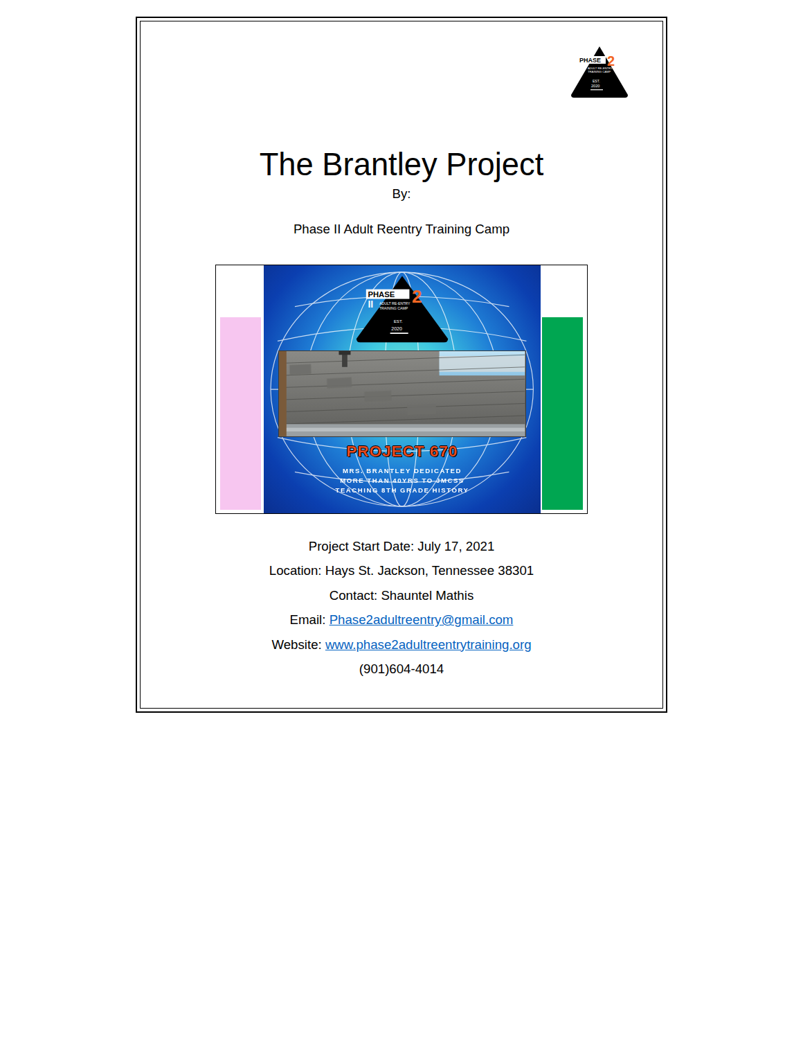PHASE 2 II ADULT RE-ENTRY TRAINING CAMP EST. 2020
The Brantley Project
By:
Phase II Adult Reentry Training Camp
PHASE 2 II ADULT RE-ENTRY TRAINING CAMP EST. 2020
PROJECT 670
MRS. BRANTLEY DEDICATED
MORE THAN 40YRS TO JMCSS
TEACHING 8TH GRADE HISTORY
Project Start Date: July 17, 2021
Location: Hays St. Jackson, Tennessee 38301
Contact: Shauntel Mathis
Email: Phase2adultreentry@gmail.com
Website: www.phase2adultreentrytraining.org
(901)604-4014